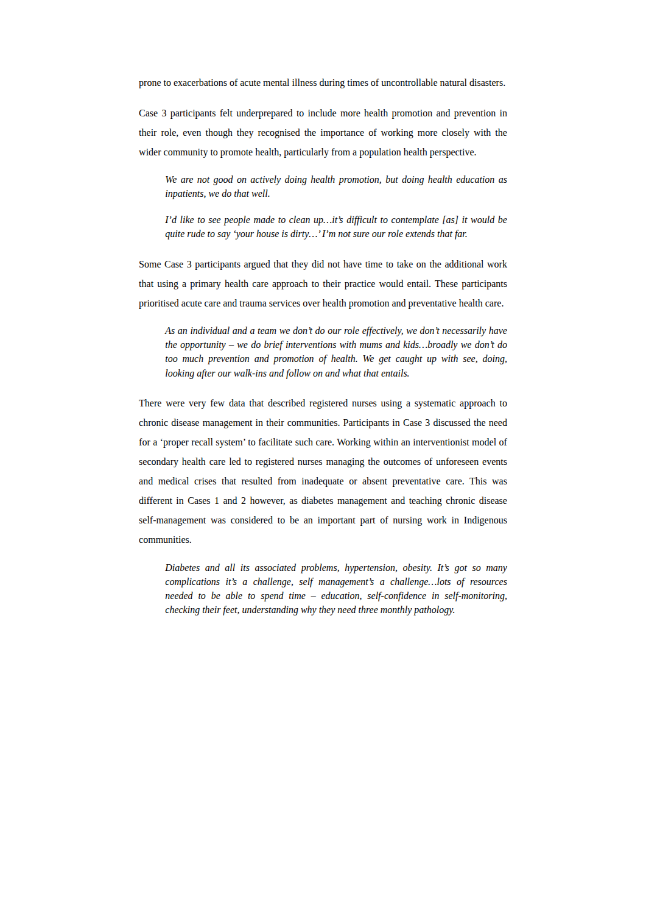prone to exacerbations of acute mental illness during times of uncontrollable natural disasters.
Case 3 participants felt underprepared to include more health promotion and prevention in their role, even though they recognised the importance of working more closely with the wider community to promote health, particularly from a population health perspective.
We are not good on actively doing health promotion, but doing health education as inpatients, we do that well.
I’d like to see people made to clean up…it’s difficult to contemplate [as] it would be quite rude to say ‘your house is dirty…’ I’m not sure our role extends that far.
Some Case 3 participants argued that they did not have time to take on the additional work that using a primary health care approach to their practice would entail. These participants prioritised acute care and trauma services over health promotion and preventative health care.
As an individual and a team we don’t do our role effectively, we don’t necessarily have the opportunity – we do brief interventions with mums and kids…broadly we don’t do too much prevention and promotion of health. We get caught up with see, doing, looking after our walk-ins and follow on and what that entails.
There were very few data that described registered nurses using a systematic approach to chronic disease management in their communities. Participants in Case 3 discussed the need for a ‘proper recall system’ to facilitate such care. Working within an interventionist model of secondary health care led to registered nurses managing the outcomes of unforeseen events and medical crises that resulted from inadequate or absent preventative care. This was different in Cases 1 and 2 however, as diabetes management and teaching chronic disease self-management was considered to be an important part of nursing work in Indigenous communities.
Diabetes and all its associated problems, hypertension, obesity. It’s got so many complications it’s a challenge, self management’s a challenge…lots of resources needed to be able to spend time – education, self-confidence in self-monitoring, checking their feet, understanding why they need three monthly pathology.